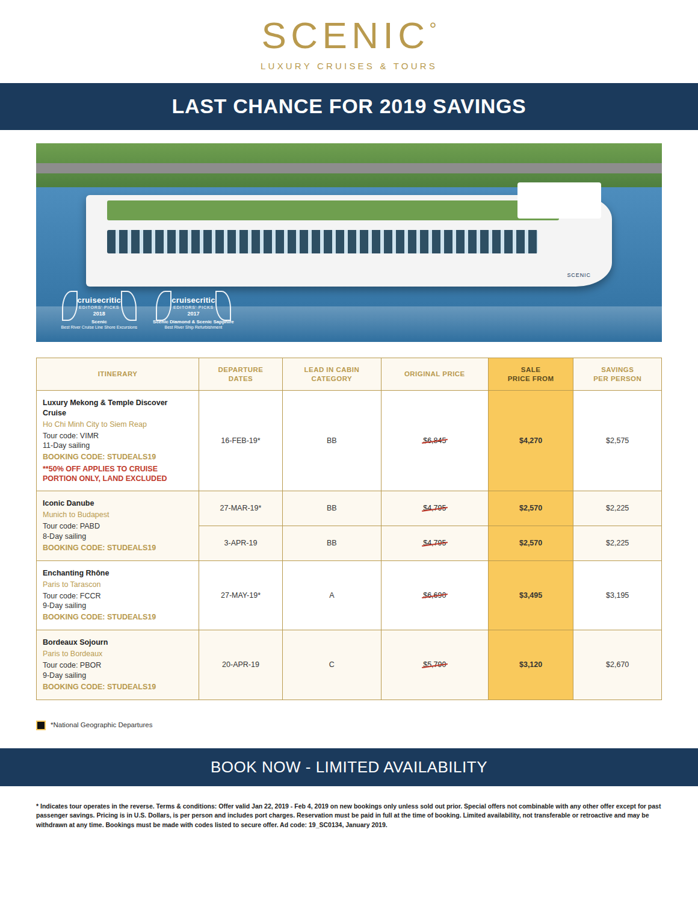SCENIC°
LUXURY CRUISES & TOURS
LAST CHANCE FOR 2019 SAVINGS
SCENIC
cruisecritic
EDITORS' PICKS
2018
ScenicBest River Cruise Line Shore Excursions
cruisecritic
EDITORS' PICKS
2017
Scenic Diamond & Scenic SapphireBest River Ship Refurbishment
| Itinerary | Departure Dates | Lead In Cabin Category | Original Price | Sale Price From | Savings Per Person |
| --- | --- | --- | --- | --- | --- |
| Luxury Mekong & Temple Discover Cruise Ho Chi Minh City to Siem Reap Tour code: VIMR 11-Day sailing BOOKING CODE: STUDEALS19 **50% OFF APPLIES TO CRUISE PORTION ONLY, LAND EXCLUDED | 16-FEB-19* | BB | $6,845 | $4,270 | $2,575 |
| Iconic Danube Munich to Budapest Tour code: PABD 8-Day sailing BOOKING CODE: STUDEALS19 | 27-MAR-19* | BB | $4,795 | $2,570 | $2,225 |
| 3-APR-19 | BB | $4,795 | $2,570 | $2,225 |
| Enchanting Rhône Paris to Tarascon Tour code: FCCR 9-Day sailing BOOKING CODE: STUDEALS19 | 27-MAY-19* | A | $6,690 | $3,495 | $3,195 |
| Bordeaux Sojourn Paris to Bordeaux Tour code: PBOR 9-Day sailing BOOKING CODE: STUDEALS19 | 20-APR-19 | C | $5,790 | $3,120 | $2,670 |
*National Geographic Departures
BOOK NOW - LIMITED AVAILABILITY
* Indicates tour operates in the reverse. Terms & conditions: Offer valid Jan 22, 2019 - Feb 4, 2019 on new bookings only unless sold out prior. Special offers not combinable with any other offer except for past passenger savings. Pricing is in U.S. Dollars, is per person and includes port charges. Reservation must be paid in full at the time of booking. Limited availability, not transferable or retroactive and may be withdrawn at any time. Bookings must be made with codes listed to secure offer. Ad code: 19_SC0134, January 2019.